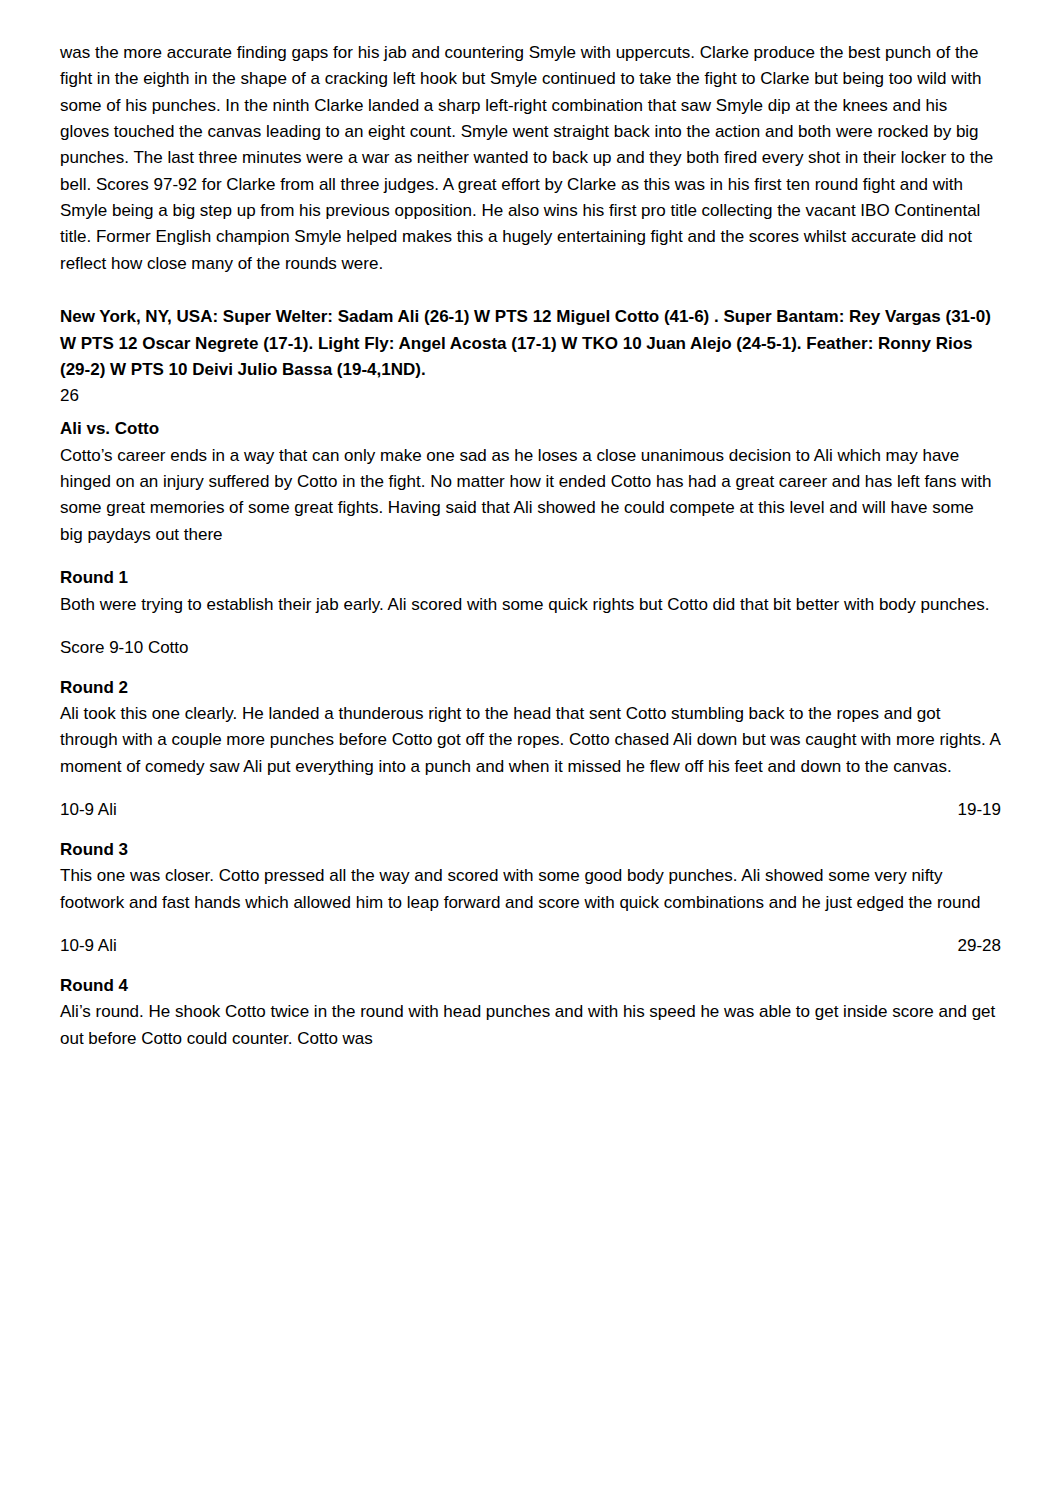was the more accurate finding gaps for his jab and countering Smyle with uppercuts. Clarke produce the best punch of the fight in the eighth in the shape of a cracking left hook but Smyle continued to take the fight to Clarke but being too wild with some of his punches. In the ninth Clarke landed a sharp left-right combination that saw Smyle dip at the knees and his gloves touched the canvas leading to an eight count. Smyle went straight back into the action and both were rocked by big punches. The last three minutes were a war as neither wanted to back up and they both fired every shot in their locker to the bell. Scores 97-92 for Clarke from all three judges. A great effort by Clarke as this was in his first ten round fight and with Smyle being a big step up from his previous opposition. He also wins his first pro title collecting the vacant IBO Continental title. Former English champion Smyle helped makes this a hugely entertaining fight and the scores whilst accurate did not reflect how close many of the rounds were.
New York, NY, USA: Super Welter: Sadam Ali (26-1) W PTS 12 Miguel Cotto (41-6) . Super Bantam: Rey Vargas (31-0) W PTS 12 Oscar Negrete (17-1). Light Fly: Angel Acosta (17-1) W TKO 10 Juan Alejo (24-5-1). Feather: Ronny Rios (29-2) W PTS 10 Deivi Julio Bassa (19-4,1ND).
26
Ali vs. Cotto
Cotto’s career ends in a way that can only make one sad as he loses a close unanimous decision to Ali which may have hinged on an injury suffered by Cotto in the fight. No matter how it ended Cotto has had a great career and has left fans with some great memories of some great fights. Having said that Ali showed he could compete at this level and will have some big paydays out there
Round 1
Both were trying to establish their jab early. Ali scored with some quick rights but Cotto did that bit better with body punches.
Score 9-10 Cotto
Round 2
Ali took this one clearly. He landed a thunderous right to the head that sent Cotto stumbling back to the ropes and got through with a couple more punches before Cotto got off the ropes. Cotto chased Ali down but was caught with more rights. A moment of comedy saw Ali put everything into a punch and when it missed he flew off his feet and down to the canvas.
10-9 Ali 19-19
Round 3
This one was closer. Cotto pressed all the way and scored with some good body punches. Ali showed some very nifty footwork and fast hands which allowed him to leap forward and score with quick combinations and he just edged the round
10-9 Ali 29-28
Round 4
Ali’s round. He shook Cotto twice in the round with head punches and with his speed he was able to get inside score and get out before Cotto could counter. Cotto was